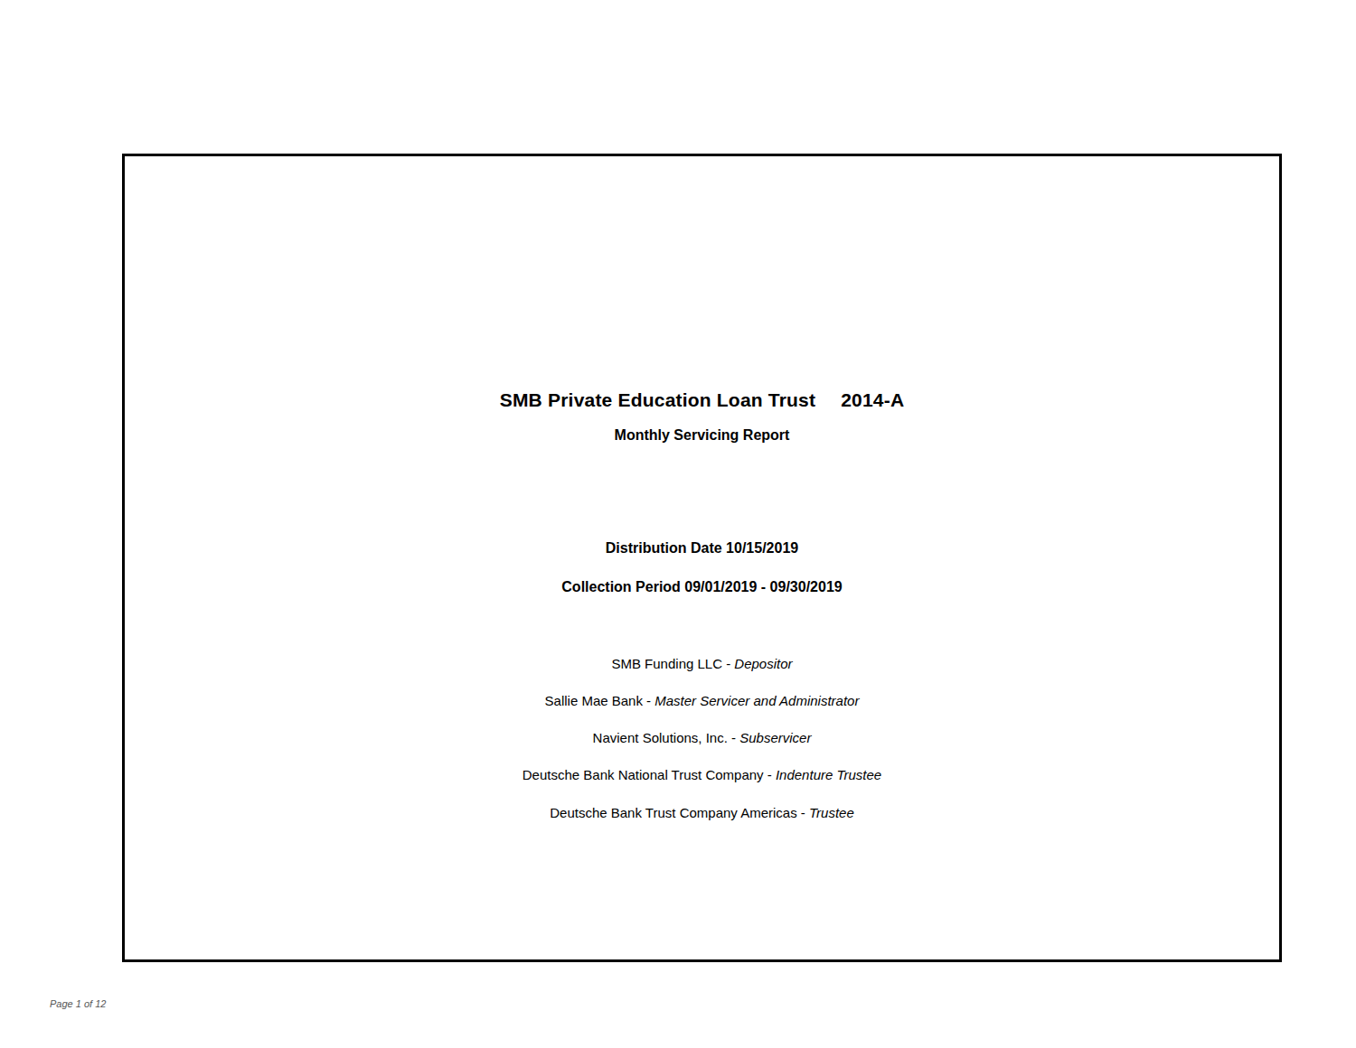SMB Private Education Loan Trust 2014-A
Monthly Servicing Report
Distribution Date 10/15/2019
Collection Period 09/01/2019 - 09/30/2019
SMB Funding LLC - Depositor
Sallie Mae Bank - Master Servicer and Administrator
Navient Solutions, Inc. - Subservicer
Deutsche Bank National Trust Company - Indenture Trustee
Deutsche Bank Trust Company Americas - Trustee
Page 1 of 12